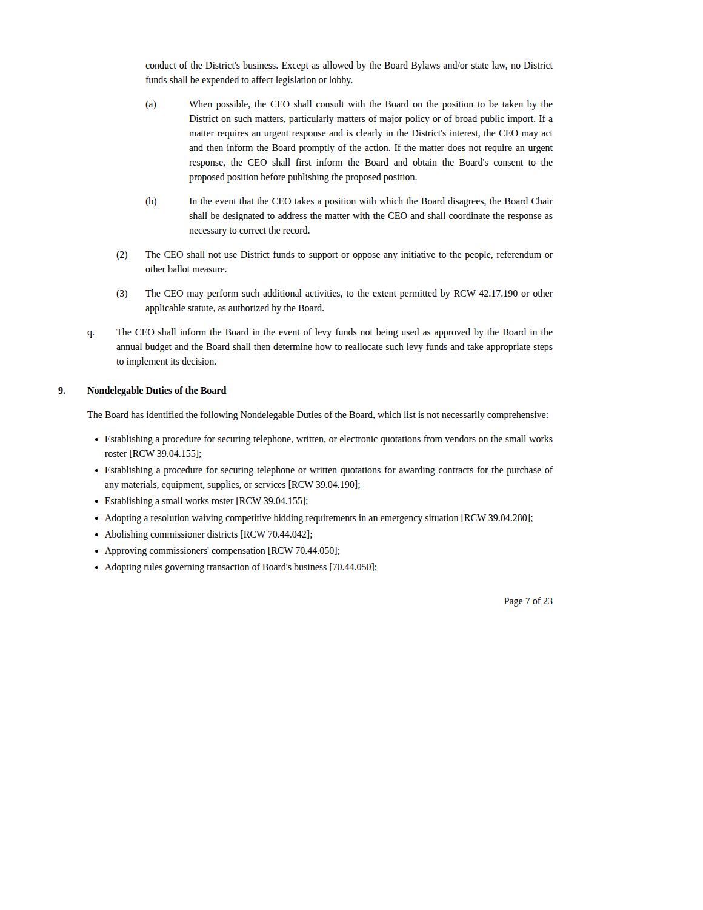conduct of the District's business. Except as allowed by the Board Bylaws and/or state law, no District funds shall be expended to affect legislation or lobby.
(a) When possible, the CEO shall consult with the Board on the position to be taken by the District on such matters, particularly matters of major policy or of broad public import. If a matter requires an urgent response and is clearly in the District's interest, the CEO may act and then inform the Board promptly of the action. If the matter does not require an urgent response, the CEO shall first inform the Board and obtain the Board's consent to the proposed position before publishing the proposed position.
(b) In the event that the CEO takes a position with which the Board disagrees, the Board Chair shall be designated to address the matter with the CEO and shall coordinate the response as necessary to correct the record.
(2) The CEO shall not use District funds to support or oppose any initiative to the people, referendum or other ballot measure.
(3) The CEO may perform such additional activities, to the extent permitted by RCW 42.17.190 or other applicable statute, as authorized by the Board.
q. The CEO shall inform the Board in the event of levy funds not being used as approved by the Board in the annual budget and the Board shall then determine how to reallocate such levy funds and take appropriate steps to implement its decision.
9. Nondelegable Duties of the Board
The Board has identified the following Nondelegable Duties of the Board, which list is not necessarily comprehensive:
Establishing a procedure for securing telephone, written, or electronic quotations from vendors on the small works roster [RCW 39.04.155];
Establishing a procedure for securing telephone or written quotations for awarding contracts for the purchase of any materials, equipment, supplies, or services [RCW 39.04.190];
Establishing a small works roster [RCW 39.04.155];
Adopting a resolution waiving competitive bidding requirements in an emergency situation [RCW 39.04.280];
Abolishing commissioner districts [RCW 70.44.042];
Approving commissioners' compensation [RCW 70.44.050];
Adopting rules governing transaction of Board's business [70.44.050];
Page 7 of 23